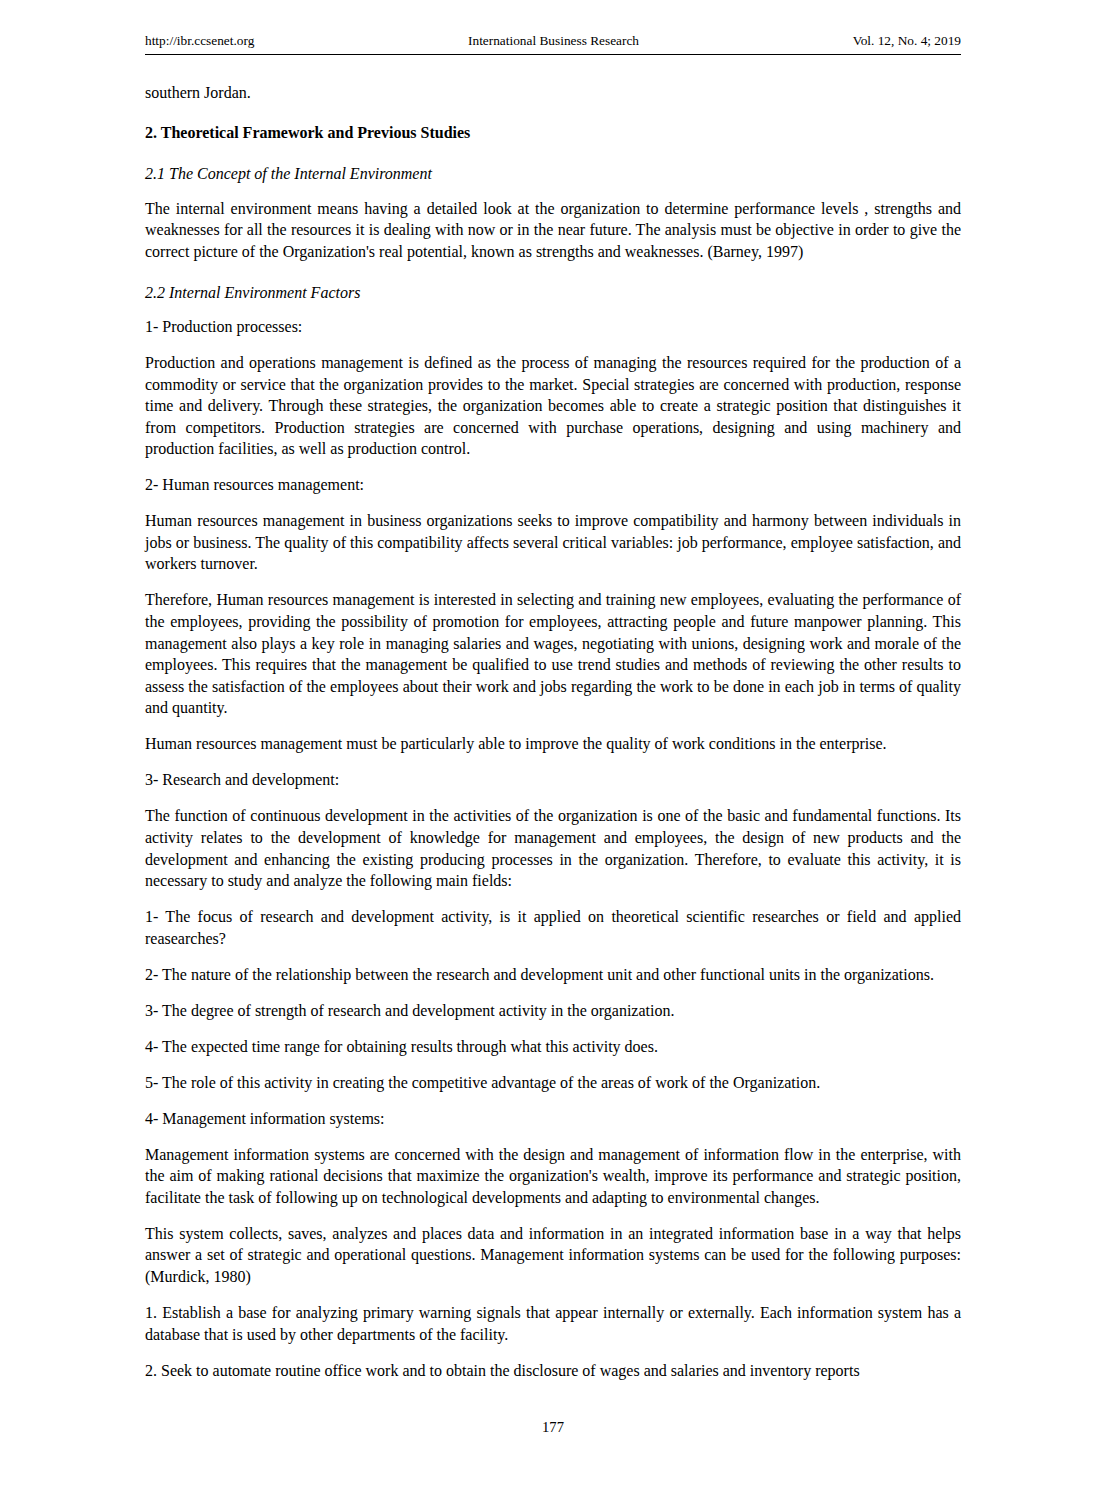http://ibr.ccsenet.org International Business Research Vol. 12, No. 4; 2019
southern Jordan.
2. Theoretical Framework and Previous Studies
2.1 The Concept of the Internal Environment
The internal environment means having a detailed look at the organization to determine performance levels , strengths and weaknesses for all the resources it is dealing with now or in the near future. The analysis must be objective in order to give the correct picture of the Organization's real potential, known as strengths and weaknesses. (Barney, 1997)
2.2 Internal Environment Factors
1- Production processes:
Production and operations management is defined as the process of managing the resources required for the production of a commodity or service that the organization provides to the market. Special strategies are concerned with production, response time and delivery. Through these strategies, the organization becomes able to create a strategic position that distinguishes it from competitors. Production strategies are concerned with purchase operations, designing and using machinery and production facilities, as well as production control.
2- Human resources management:
Human resources management in business organizations seeks to improve compatibility and harmony between individuals in jobs or business. The quality of this compatibility affects several critical variables: job performance, employee satisfaction, and workers turnover.
Therefore, Human resources management is interested in selecting and training new employees, evaluating the performance of the employees, providing the possibility of promotion for employees, attracting people and future manpower planning. This management also plays a key role in managing salaries and wages, negotiating with unions, designing work and morale of the employees. This requires that the management be qualified to use trend studies and methods of reviewing the other results to assess the satisfaction of the employees about their work and jobs regarding the work to be done in each job in terms of quality and quantity.
Human resources management must be particularly able to improve the quality of work conditions in the enterprise.
3- Research and development:
The function of continuous development in the activities of the organization is one of the basic and fundamental functions. Its activity relates to the development of knowledge for management and employees, the design of new products and the development and enhancing the existing producing processes in the organization. Therefore, to evaluate this activity, it is necessary to study and analyze the following main fields:
1- The focus of research and development activity, is it applied on theoretical scientific researches or field and applied reasearches?
2- The nature of the relationship between the research and development unit and other functional units in the organizations.
3- The degree of strength of research and development activity in the organization.
4- The expected time range for obtaining results through what this activity does.
5- The role of this activity in creating the competitive advantage of the areas of work of the Organization.
4- Management information systems:
Management information systems are concerned with the design and management of information flow in the enterprise, with the aim of making rational decisions that maximize the organization's wealth, improve its performance and strategic position, facilitate the task of following up on technological developments and adapting to environmental changes.
This system collects, saves, analyzes and places data and information in an integrated information base in a way that helps answer a set of strategic and operational questions. Management information systems can be used for the following purposes: (Murdick, 1980)
1. Establish a base for analyzing primary warning signals that appear internally or externally. Each information system has a database that is used by other departments of the facility.
2. Seek to automate routine office work and to obtain the disclosure of wages and salaries and inventory reports
177